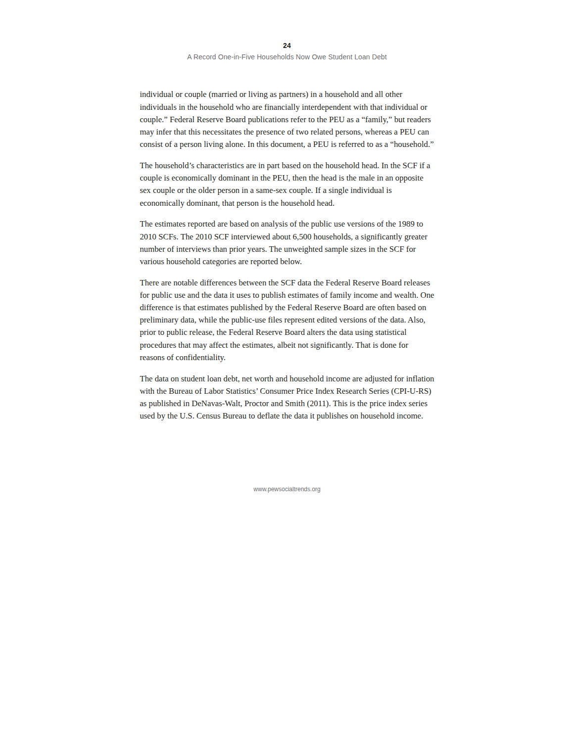24
A Record One-in-Five Households Now Owe Student Loan Debt
individual or couple (married or living as partners) in a household and all other individuals in the household who are financially interdependent with that individual or couple.” Federal Reserve Board publications refer to the PEU as a “family,” but readers may infer that this necessitates the presence of two related persons, whereas a PEU can consist of a person living alone. In this document, a PEU is referred to as a “household.”
The household’s characteristics are in part based on the household head. In the SCF if a couple is economically dominant in the PEU, then the head is the male in an opposite sex couple or the older person in a same-sex couple. If a single individual is economically dominant, that person is the household head.
The estimates reported are based on analysis of the public use versions of the 1989 to 2010 SCFs. The 2010 SCF interviewed about 6,500 households, a significantly greater number of interviews than prior years. The unweighted sample sizes in the SCF for various household categories are reported below.
There are notable differences between the SCF data the Federal Reserve Board releases for public use and the data it uses to publish estimates of family income and wealth. One difference is that estimates published by the Federal Reserve Board are often based on preliminary data, while the public-use files represent edited versions of the data. Also, prior to public release, the Federal Reserve Board alters the data using statistical procedures that may affect the estimates, albeit not significantly. That is done for reasons of confidentiality.
The data on student loan debt, net worth and household income are adjusted for inflation with the Bureau of Labor Statistics’ Consumer Price Index Research Series (CPI-U-RS) as published in DeNavas-Walt, Proctor and Smith (2011). This is the price index series used by the U.S. Census Bureau to deflate the data it publishes on household income.
www.pewsocialtrends.org